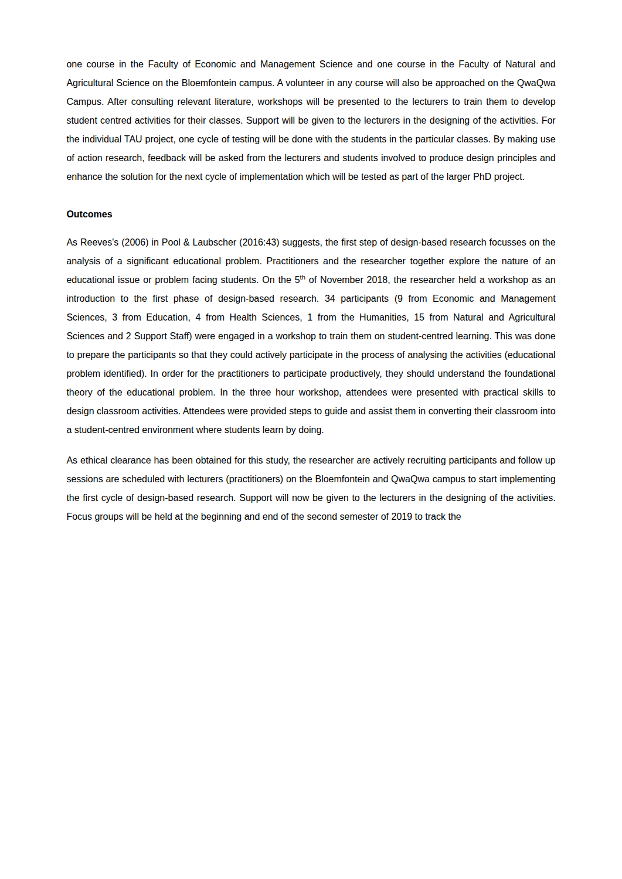one course in the Faculty of Economic and Management Science and one course in the Faculty of Natural and Agricultural Science on the Bloemfontein campus. A volunteer in any course will also be approached on the QwaQwa Campus. After consulting relevant literature, workshops will be presented to the lecturers to train them to develop student centred activities for their classes. Support will be given to the lecturers in the designing of the activities. For the individual TAU project, one cycle of testing will be done with the students in the particular classes. By making use of action research, feedback will be asked from the lecturers and students involved to produce design principles and enhance the solution for the next cycle of implementation which will be tested as part of the larger PhD project.
Outcomes
As Reeves's (2006) in Pool & Laubscher (2016:43) suggests, the first step of design-based research focusses on the analysis of a significant educational problem. Practitioners and the researcher together explore the nature of an educational issue or problem facing students. On the 5th of November 2018, the researcher held a workshop as an introduction to the first phase of design-based research. 34 participants (9 from Economic and Management Sciences, 3 from Education, 4 from Health Sciences, 1 from the Humanities, 15 from Natural and Agricultural Sciences and 2 Support Staff) were engaged in a workshop to train them on student-centred learning. This was done to prepare the participants so that they could actively participate in the process of analysing the activities (educational problem identified). In order for the practitioners to participate productively, they should understand the foundational theory of the educational problem. In the three hour workshop, attendees were presented with practical skills to design classroom activities. Attendees were provided steps to guide and assist them in converting their classroom into a student-centred environment where students learn by doing.
As ethical clearance has been obtained for this study, the researcher are actively recruiting participants and follow up sessions are scheduled with lecturers (practitioners) on the Bloemfontein and QwaQwa campus to start implementing the first cycle of design-based research. Support will now be given to the lecturers in the designing of the activities. Focus groups will be held at the beginning and end of the second semester of 2019 to track the